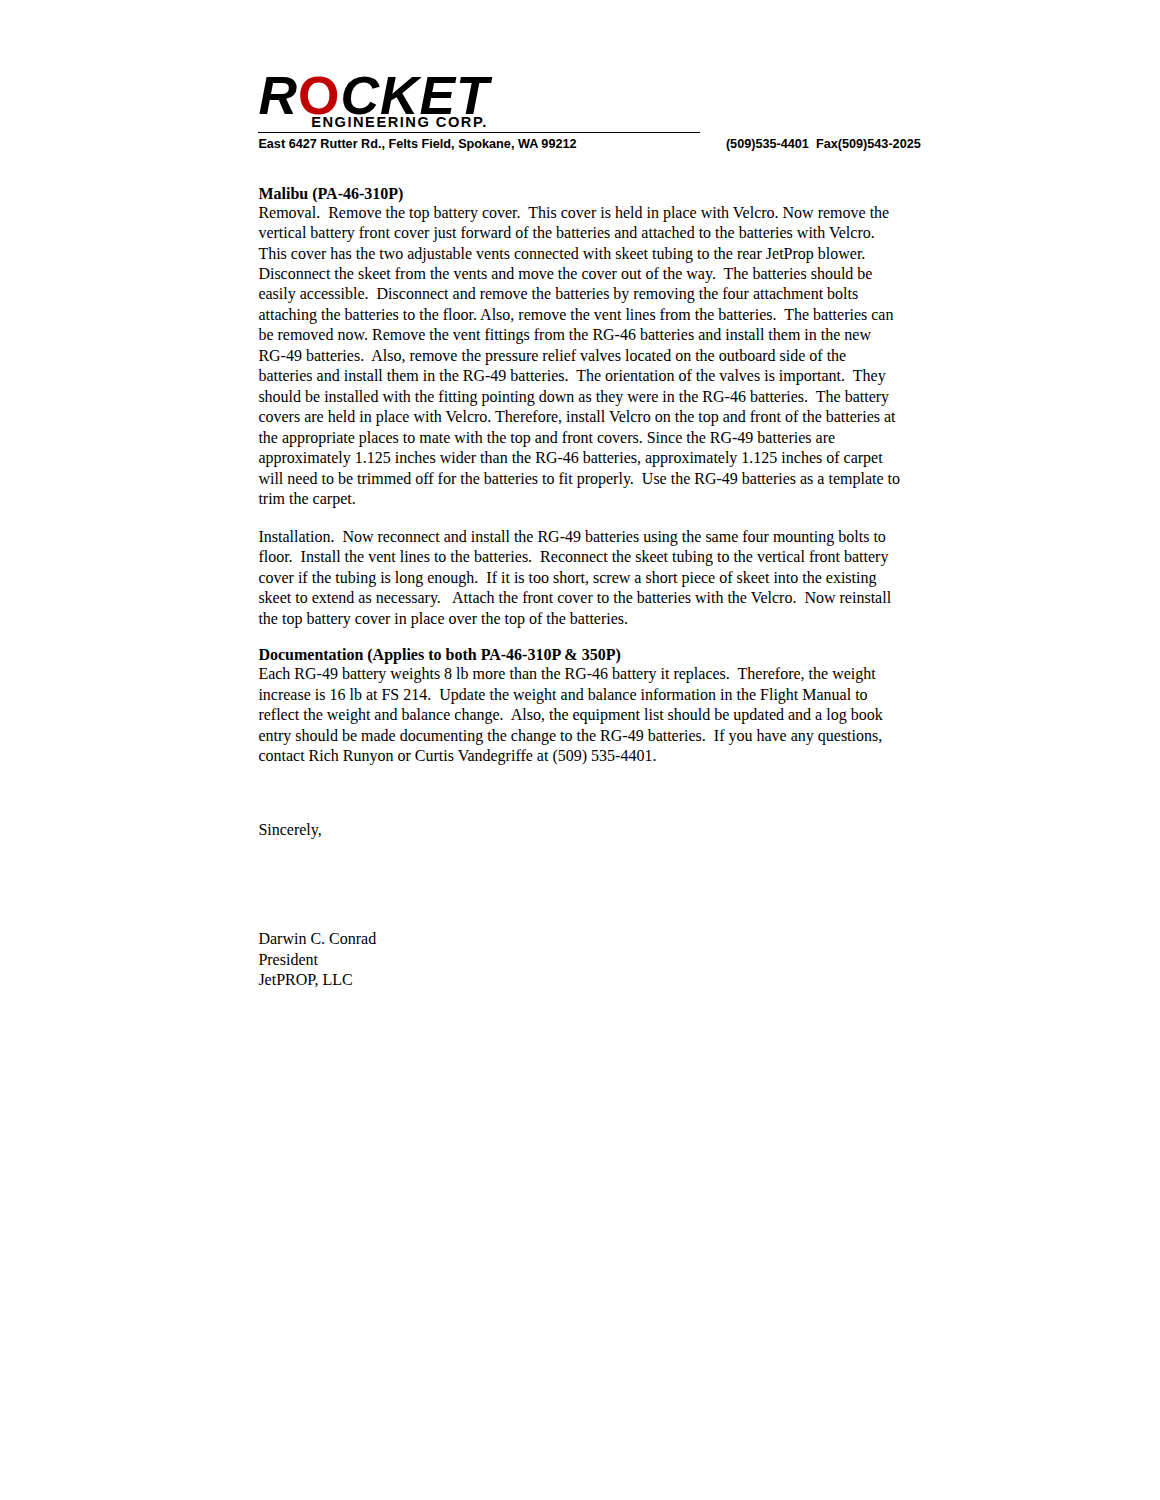ROCKET
ENGINEERING CORP.
East 6427 Rutter Rd., Felts Field, Spokane, WA 99212 (509)535-4401 Fax(509)543-2025
Malibu (PA-46-310P)
Removal. Remove the top battery cover. This cover is held in place with Velcro. Now remove the vertical battery front cover just forward of the batteries and attached to the batteries with Velcro. This cover has the two adjustable vents connected with skeet tubing to the rear JetProp blower. Disconnect the skeet from the vents and move the cover out of the way. The batteries should be easily accessible. Disconnect and remove the batteries by removing the four attachment bolts attaching the batteries to the floor. Also, remove the vent lines from the batteries. The batteries can be removed now. Remove the vent fittings from the RG-46 batteries and install them in the new RG-49 batteries. Also, remove the pressure relief valves located on the outboard side of the batteries and install them in the RG-49 batteries. The orientation of the valves is important. They should be installed with the fitting pointing down as they were in the RG-46 batteries. The battery covers are held in place with Velcro. Therefore, install Velcro on the top and front of the batteries at the appropriate places to mate with the top and front covers. Since the RG-49 batteries are approximately 1.125 inches wider than the RG-46 batteries, approximately 1.125 inches of carpet will need to be trimmed off for the batteries to fit properly. Use the RG-49 batteries as a template to trim the carpet.
Installation. Now reconnect and install the RG-49 batteries using the same four mounting bolts to floor. Install the vent lines to the batteries. Reconnect the skeet tubing to the vertical front battery cover if the tubing is long enough. If it is too short, screw a short piece of skeet into the existing skeet to extend as necessary. Attach the front cover to the batteries with the Velcro. Now reinstall the top battery cover in place over the top of the batteries.
Documentation (Applies to both PA-46-310P & 350P)
Each RG-49 battery weights 8 lb more than the RG-46 battery it replaces. Therefore, the weight increase is 16 lb at FS 214. Update the weight and balance information in the Flight Manual to reflect the weight and balance change. Also, the equipment list should be updated and a log book entry should be made documenting the change to the RG-49 batteries. If you have any questions, contact Rich Runyon or Curtis Vandegriffe at (509) 535-4401.
Sincerely,
Darwin C. Conrad
President
JetPROP, LLC